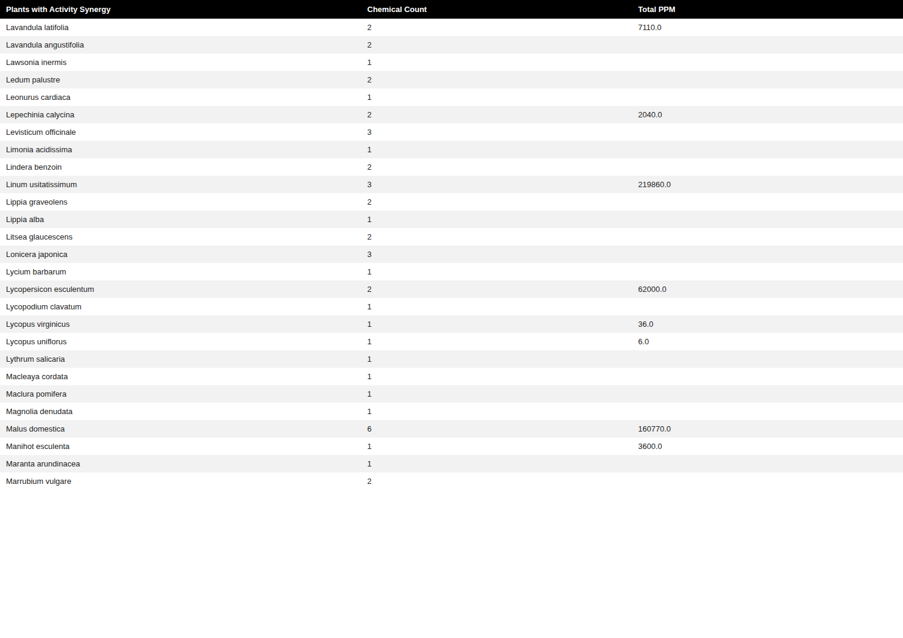| Plants with Activity Synergy | Chemical Count | Total PPM |
| --- | --- | --- |
| Lavandula latifolia | 2 | 7110.0 |
| Lavandula angustifolia | 2 | |
| Lawsonia inermis | 1 | |
| Ledum palustre | 2 | |
| Leonurus cardiaca | 1 | |
| Lepechinia calycina | 2 | 2040.0 |
| Levisticum officinale | 3 | |
| Limonia acidissima | 1 | |
| Lindera benzoin | 2 | |
| Linum usitatissimum | 3 | 219860.0 |
| Lippia graveolens | 2 | |
| Lippia alba | 1 | |
| Litsea glaucescens | 2 | |
| Lonicera japonica | 3 | |
| Lycium barbarum | 1 | |
| Lycopersicon esculentum | 2 | 62000.0 |
| Lycopodium clavatum | 1 | |
| Lycopus virginicus | 1 | 36.0 |
| Lycopus uniflorus | 1 | 6.0 |
| Lythrum salicaria | 1 | |
| Macleaya cordata | 1 | |
| Maclura pomifera | 1 | |
| Magnolia denudata | 1 | |
| Malus domestica | 6 | 160770.0 |
| Manihot esculenta | 1 | 3600.0 |
| Maranta arundinacea | 1 | |
| Marrubium vulgare | 2 | |